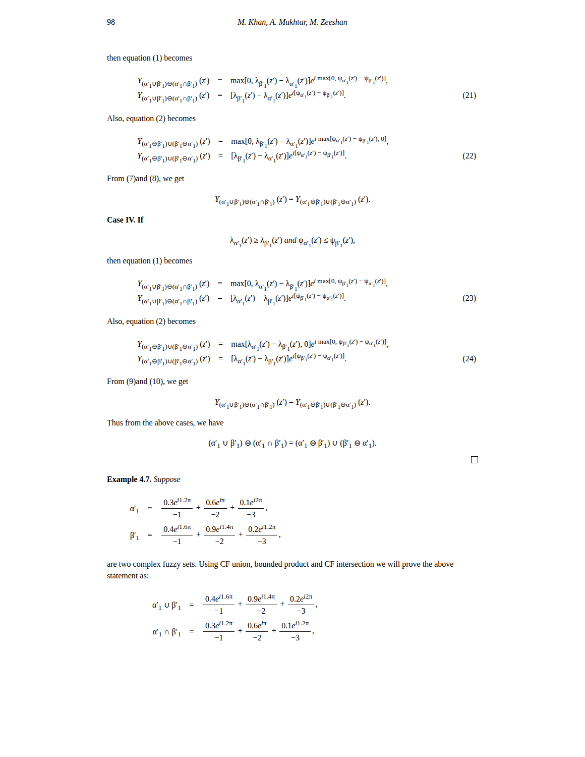98 M. Khan, A. Mukhtar, M. Zeeshan 98
then equation (1) becomes
| Y (α′ 1 ∪β′ 1 )⊖(α′ 1 ∩β′ 1 ) ( z ′ ) | = | max[0, λ β′ 1 ( z ′) − λ α′ 1 ( z ′)] e i max[0, ψ α′ 1 ( z ′) − ψ β′ 1 ( z ′)] , | |
| Y (α′ 1 ∪β′ 1 )⊖(α′ 1 ∩β′ 1 ) ( z ′ ) | = | [λ β′ 1 ( z ′) − λ α′ 1 ( z ′)] e i [ψ α′ 1 ( z ′) − ψ β′ 1 ( z ′)] . | (21) |
Also, equation (2) becomes
| Y (α′ 1 ⊖β′ 1 )∪(β′ 1 ⊖α′ 1 ) ( z ′ ) | = | max[0, λ β′ 1 ( z ′) − λ α′ 1 ( z ′)] e i max[ψ α′ 1 ( z ′) − ψ β′ 1 ( z ′), 0] , | |
| Y (α′ 1 ⊖β′ 1 )∪(β′ 1 ⊖α′ 1 ) ( z ′ ) | = | [λ β′ 1 ( z ′) − λ α′ 1 ( z ′)] e i [ψ α′ 1 ( z ′) − ψ β′ 1 ( z ′)] . | (22) |
From (7)and (8), we get
Y(α′1∪β′1)⊖(α′1∩β′1) (z′) = Y(α′1⊖β′1)∪(β′1⊖α′1) (z′).
Case IV. If
λα′1(z′) ≥ λβ′1(z′) and ψα′1(z′) ≤ ψβ′1(z′),
then equation (1) becomes
| Y (α′ 1 ∪β′ 1 )⊖(α′ 1 ∩β′ 1 ) ( z ′ ) | = | max[0, λ α′ 1 ( z ′) − λ β′ 1 ( z ′)] e i max[0, ψ β′ 1 ( z ′) − ψ α′ 1 ( z ′)] , | |
| Y (α′ 1 ∪β′ 1 )⊖(α′ 1 ∩β′ 1 ) ( z ′ ) | = | [λ α′ 1 ( z ′) − λ β′ 1 ( z ′)] e i [ψ β′ 1 ( z ′) − ψ α′ 1 ( z ′)] . | (23) |
Also, equation (2) becomes
| Y (α′ 1 ⊖β′ 1 )∪(β′ 1 ⊖α′ 1 ) ( z ′ ) | = | max[λ α′ 1 ( z ′) − λ β′ 1 ( z ′), 0] e i max[0, ψ β′ 1 ( z ′) − ψ α′ 1 ( z ′)] , | |
| Y (α′ 1 ⊖β′ 1 )∪(β′ 1 ⊖α′ 1 ) ( z ′ ) | = | [λ α′ 1 ( z ′) − λ β′ 1 ( z ′)] e i [ψ β′ 1 ( z ′) − ψ α′ 1 ( z ′)] . | (24) |
From (9)and (10), we get
Y(α′1∪β′1)⊖(α′1∩β′1) (z′) = Y(α′1⊖β′1)∪(β′1⊖α′1) (z′).
Thus from the above cases, we have
(α′1 ∪ β′1) ⊖ (α′1 ∩ β′1) = (α′1 ⊖ β′1) ∪ (β′1 ⊖ α′1).
Example 4.7. Suppose
| α′ 1 | = | 0.3 e i 1.2π −1 + 0.6 e i π −2 + 0.1 e i 2π −3 , |
| β′ 1 | = | 0.4 e i 1.6π −1 + 0.9 e i 1.4π −2 + 0.2 e i 1.2π −3 , |
are two complex fuzzy sets. Using CF union, bounded product and CF intersection we will prove the above statement as:
| α′ 1 ∪ β′ 1 | = | 0.4 e i 1.6π −1 + 0.9 e i 1.4π −2 + 0.2 e i 2π −3 , |
| α′ 1 ∩ β′ 1 | = | 0.3 e i 1.2π −1 + 0.6 e i π −2 + 0.1 e i 1.2π −3 , |